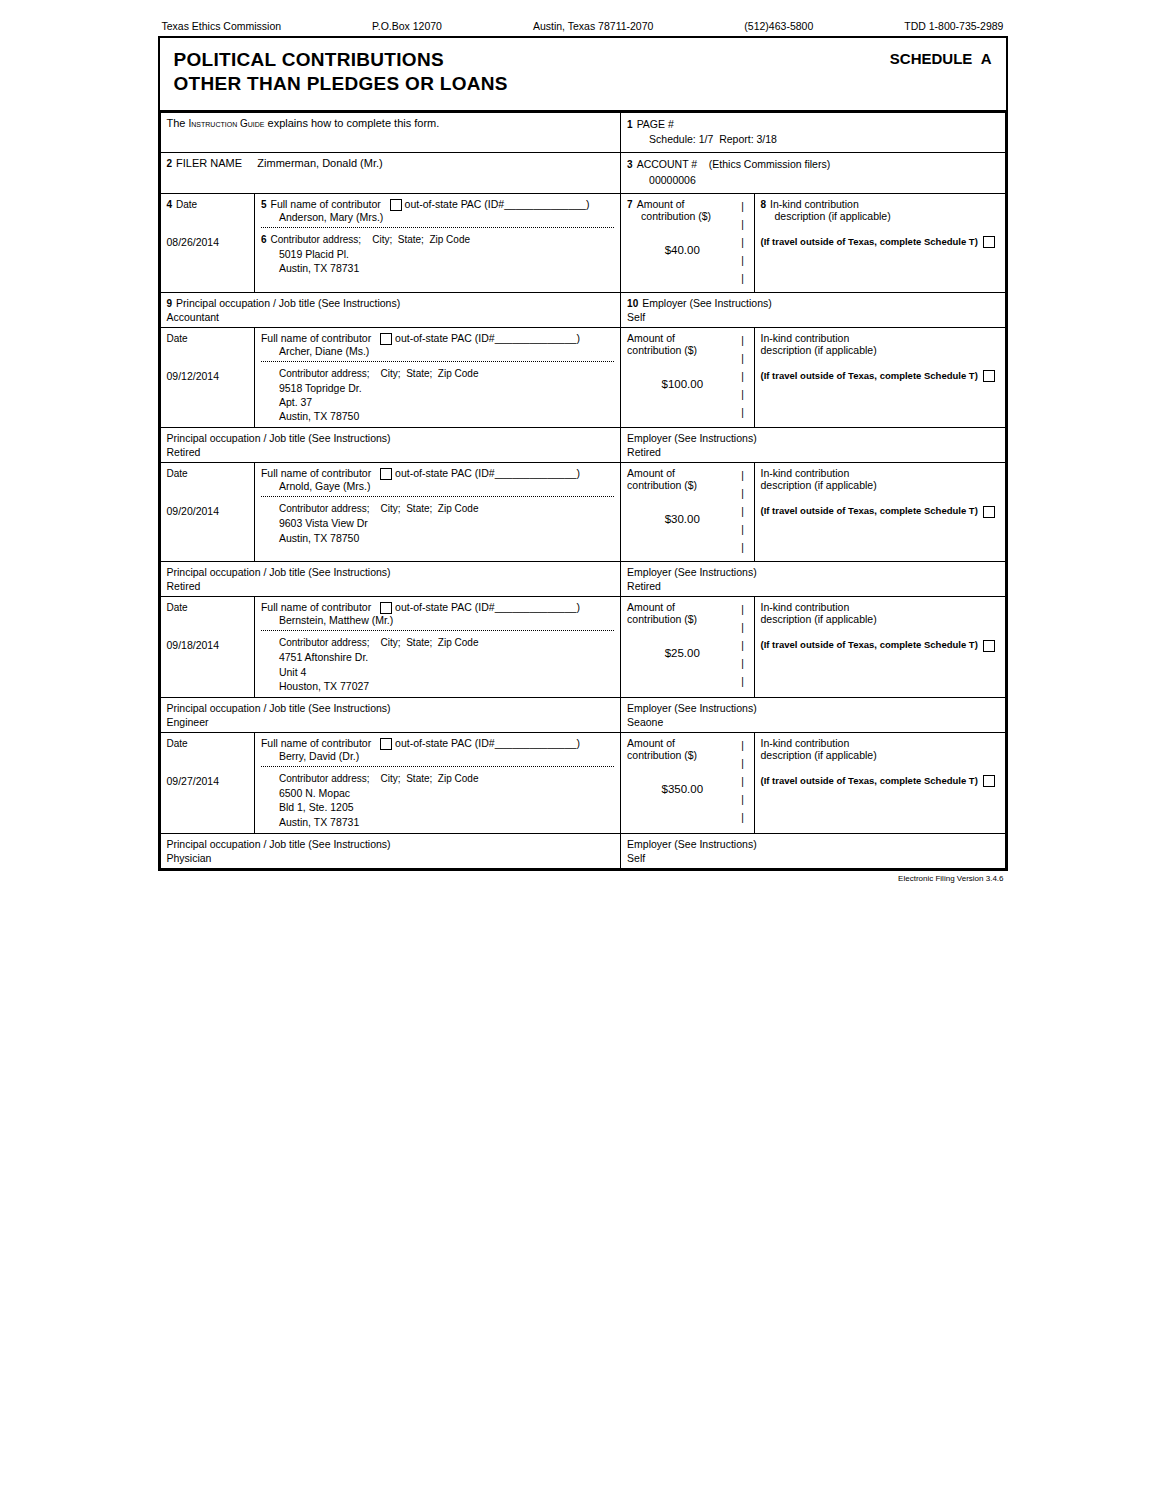Texas Ethics Commission P.O.Box 12070 Austin, Texas 78711-2070 (512)463-5800 TDD 1-800-735-2989
POLITICAL CONTRIBUTIONS
OTHER THAN PLEDGES OR LOANS
SCHEDULE A
| The Instruction Guide explains how to complete this form. | 1 PAGE # Schedule: 1/7 Report: 3/18 |
| 2 FILER NAME Zimmerman, Donald (Mr.) | 3 ACCOUNT # (Ethics Commission filers) 00000006 |
| 4 Date 08/26/2014 | 5 Full name of contributor out-of-state PAC (ID#______________) Anderson, Mary (Mrs.) 6 Contributor address; City; State; Zip Code 5019 Placid Pl. Austin, TX 78731 | 7 Amount of contribution ($) $40.00 / / / / / | 8 In-kind contribution description (if applicable) (If travel outside of Texas, complete Schedule T) |
| 9 Principal occupation / Job title (See Instructions) Accountant | 10 Employer (See Instructions) Self |
| Date 09/12/2014 | Full name of contributor out-of-state PAC (ID#______________) Archer, Diane (Ms.) Contributor address; City; State; Zip Code 9518 Topridge Dr. Apt. 37 Austin, TX 78750 | Amount of contribution ($) $100.00 / / / / / | In-kind contribution description (if applicable) (If travel outside of Texas, complete Schedule T) |
| Principal occupation / Job title (See Instructions) Retired | Employer (See Instructions) Retired |
| Date 09/20/2014 | Full name of contributor out-of-state PAC (ID#______________) Arnold, Gaye (Mrs.) Contributor address; City; State; Zip Code 9603 Vista View Dr Austin, TX 78750 | Amount of contribution ($) $30.00 / / / / / | In-kind contribution description (if applicable) (If travel outside of Texas, complete Schedule T) |
| Principal occupation / Job title (See Instructions) Retired | Employer (See Instructions) Retired |
| Date 09/18/2014 | Full name of contributor out-of-state PAC (ID#______________) Bernstein, Matthew (Mr.) Contributor address; City; State; Zip Code 4751 Aftonshire Dr. Unit 4 Houston, TX 77027 | Amount of contribution ($) $25.00 / / / / / | In-kind contribution description (if applicable) (If travel outside of Texas, complete Schedule T) |
| Principal occupation / Job title (See Instructions) Engineer | Employer (See Instructions) Seaone |
| Date 09/27/2014 | Full name of contributor out-of-state PAC (ID#______________) Berry, David (Dr.) Contributor address; City; State; Zip Code 6500 N. Mopac Bld 1, Ste. 1205 Austin, TX 78731 | Amount of contribution ($) $350.00 / / / / / | In-kind contribution description (if applicable) (If travel outside of Texas, complete Schedule T) |
| Principal occupation / Job title (See Instructions) Physician | Employer (See Instructions) Self |
Electronic Filing Version 3.4.6